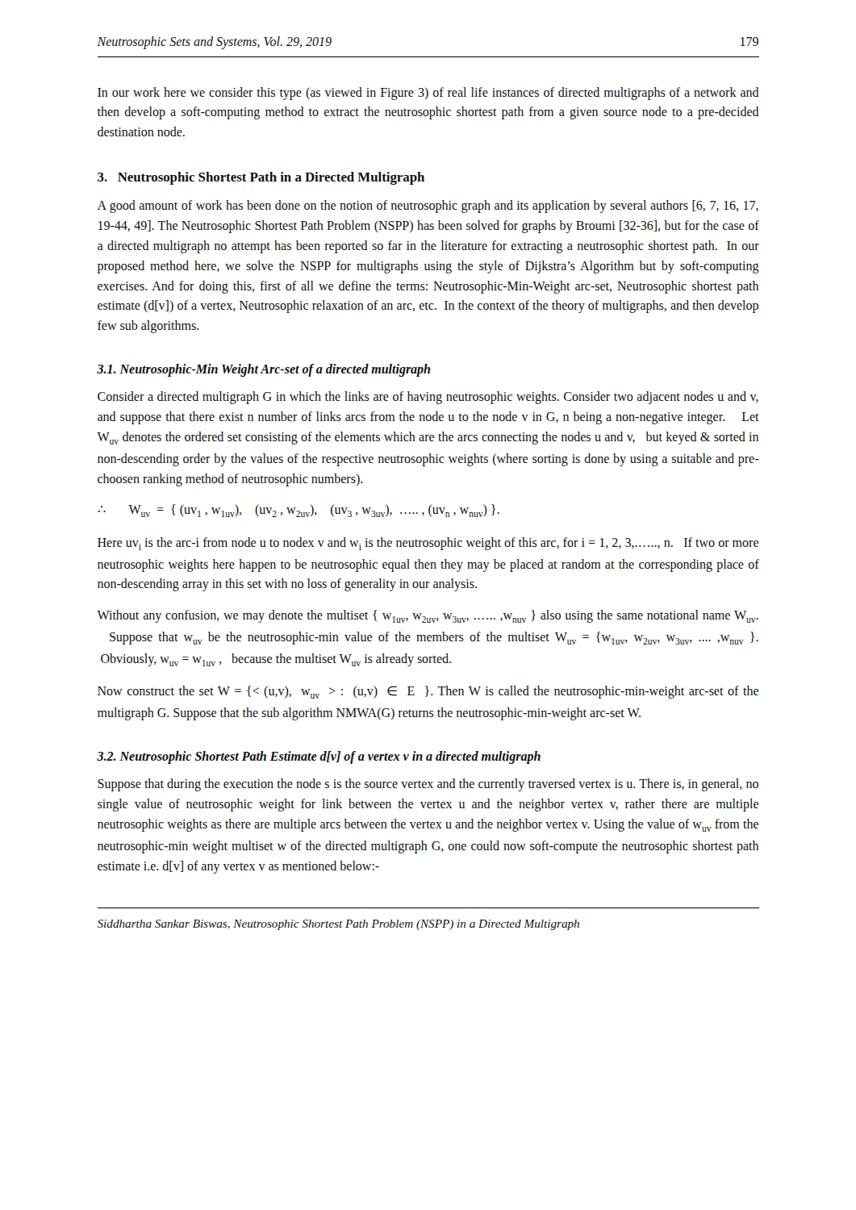Neutrosophic Sets and Systems, Vol. 29, 2019 179
In our work here we consider this type (as viewed in Figure 3) of real life instances of directed multigraphs of a network and then develop a soft-computing method to extract the neutrosophic shortest path from a given source node to a pre-decided destination node.
3. Neutrosophic Shortest Path in a Directed Multigraph
A good amount of work has been done on the notion of neutrosophic graph and its application by several authors [6, 7, 16, 17, 19-44, 49]. The Neutrosophic Shortest Path Problem (NSPP) has been solved for graphs by Broumi [32-36], but for the case of a directed multigraph no attempt has been reported so far in the literature for extracting a neutrosophic shortest path. In our proposed method here, we solve the NSPP for multigraphs using the style of Dijkstra’s Algorithm but by soft-computing exercises. And for doing this, first of all we define the terms: Neutrosophic-Min-Weight arc-set, Neutrosophic shortest path estimate (d[v]) of a vertex, Neutrosophic relaxation of an arc, etc. In the context of the theory of multigraphs, and then develop few sub algorithms.
3.1. Neutrosophic-Min Weight Arc-set of a directed multigraph
Consider a directed multigraph G in which the links are of having neutrosophic weights. Consider two adjacent nodes u and v, and suppose that there exist n number of links arcs from the node u to the node v in G, n being a non-negative integer. Let Wuv denotes the ordered set consisting of the elements which are the arcs connecting the nodes u and v, but keyed & sorted in non-descending order by the values of the respective neutrosophic weights (where sorting is done by using a suitable and pre-choosen ranking method of neutrosophic numbers).
∴ Wuv = { (uv1 , w1uv), (uv2 , w2uv), (uv3 , w3uv), ….. , (uvn , wnuv) }.
Here uvi is the arc-i from node u to nodex v and wi is the neutrosophic weight of this arc, for i = 1, 2, 3,.….., n. If two or more neutrosophic weights here happen to be neutrosophic equal then they may be placed at random at the corresponding place of non-descending array in this set with no loss of generality in our analysis.
Without any confusion, we may denote the multiset { w1uv, w2uv, w3uv, .….. ,wnuv } also using the same notational name Wuv. Suppose that wuv be the neutrosophic-min value of the members of the multiset Wuv = {w1uv, w2uv, w3uv, .... ,wnuv }. Obviously, wuv = w1uv , because the multiset Wuv is already sorted.
Now construct the set W = {< (u,v), wuv > : (u,v) ∈ E }. Then W is called the neutrosophic-min-weight arc-set of the multigraph G. Suppose that the sub algorithm NMWA(G) returns the neutrosophic-min-weight arc-set W.
3.2. Neutrosophic Shortest Path Estimate d[v] of a vertex v in a directed multigraph
Suppose that during the execution the node s is the source vertex and the currently traversed vertex is u. There is, in general, no single value of neutrosophic weight for link between the vertex u and the neighbor vertex v, rather there are multiple neutrosophic weights as there are multiple arcs between the vertex u and the neighbor vertex v. Using the value of wuv from the neutrosophic-min weight multiset w of the directed multigraph G, one could now soft-compute the neutrosophic shortest path estimate i.e. d[v] of any vertex v as mentioned below:-
Siddhartha Sankar Biswas, Neutrosophic Shortest Path Problem (NSPP) in a Directed Multigraph